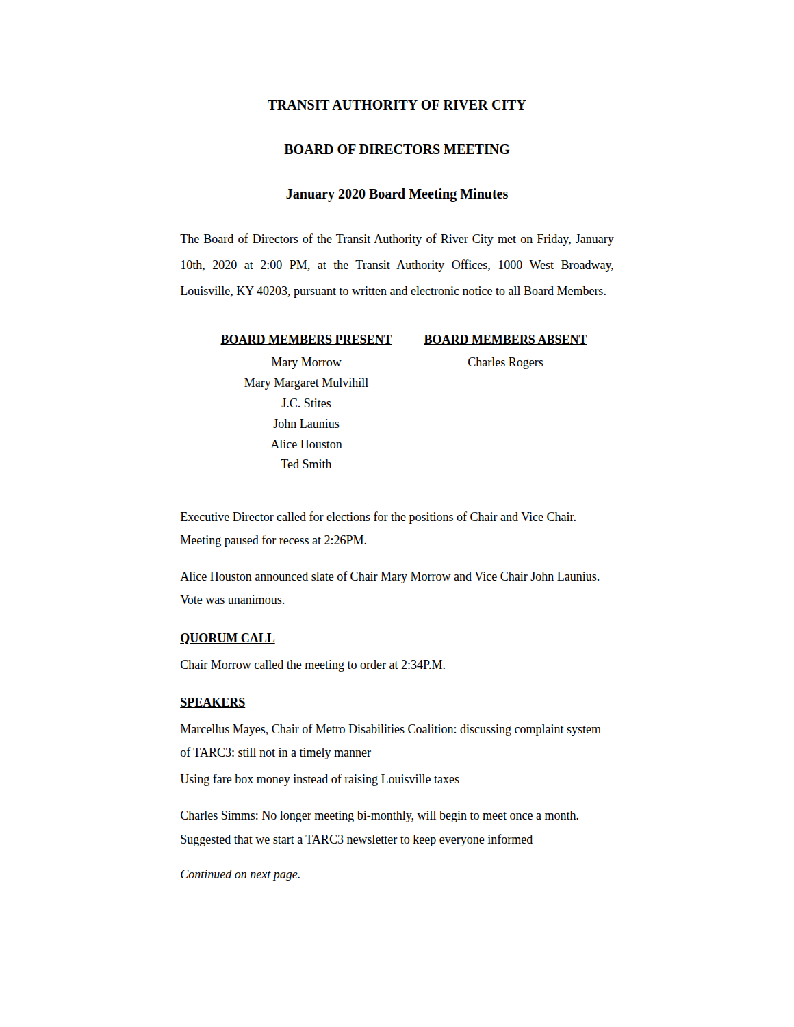TRANSIT AUTHORITY OF RIVER CITY
BOARD OF DIRECTORS MEETING
January 2020 Board Meeting Minutes
The Board of Directors of the Transit Authority of River City met on Friday, January 10th, 2020 at 2:00 PM, at the Transit Authority Offices, 1000 West Broadway, Louisville, KY 40203, pursuant to written and electronic notice to all Board Members.
| BOARD MEMBERS PRESENT | BOARD MEMBERS ABSENT |
| --- | --- |
| Mary Morrow | Charles Rogers |
| Mary Margaret Mulvihill | |
| J.C. Stites | |
| John Launius | |
| Alice Houston | |
| Ted Smith | |
Executive Director called for elections for the positions of Chair and Vice Chair. Meeting paused for recess at 2:26PM.
Alice Houston announced slate of Chair Mary Morrow and Vice Chair John Launius. Vote was unanimous.
QUORUM CALL
Chair Morrow called the meeting to order at 2:34P.M.
SPEAKERS
Marcellus Mayes, Chair of Metro Disabilities Coalition: discussing complaint system of TARC3: still not in a timely manner
Using fare box money instead of raising Louisville taxes
Charles Simms: No longer meeting bi-monthly, will begin to meet once a month.
Suggested that we start a TARC3 newsletter to keep everyone informed
Continued on next page.